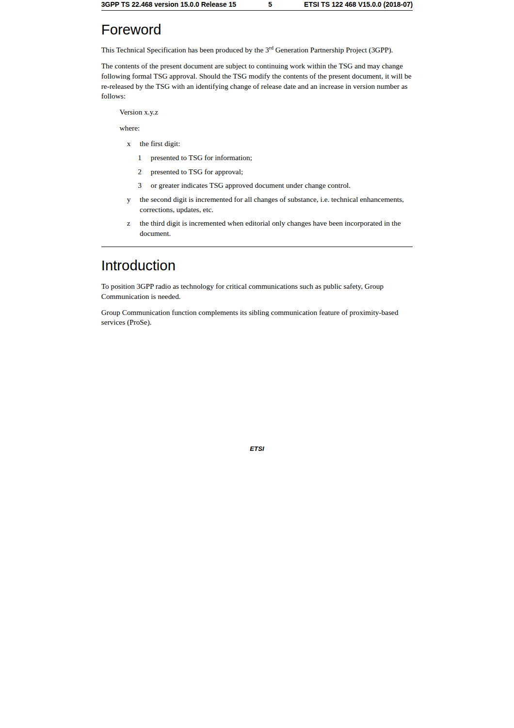3GPP TS 22.468 version 15.0.0 Release 15
5
ETSI TS 122 468 V15.0.0 (2018-07)
Foreword
This Technical Specification has been produced by the 3rd Generation Partnership Project (3GPP).
The contents of the present document are subject to continuing work within the TSG and may change following formal TSG approval. Should the TSG modify the contents of the present document, it will be re-released by the TSG with an identifying change of release date and an increase in version number as follows:
Version x.y.z
where:
x
the first digit:
1
presented to TSG for information;
2
presented to TSG for approval;
3
or greater indicates TSG approved document under change control.
y
the second digit is incremented for all changes of substance, i.e. technical enhancements, corrections, updates, etc.
z
the third digit is incremented when editorial only changes have been incorporated in the document.
Introduction
To position 3GPP radio as technology for critical communications such as public safety, Group Communication is needed.
Group Communication function complements its sibling communication feature of proximity-based services (ProSe).
ETSI